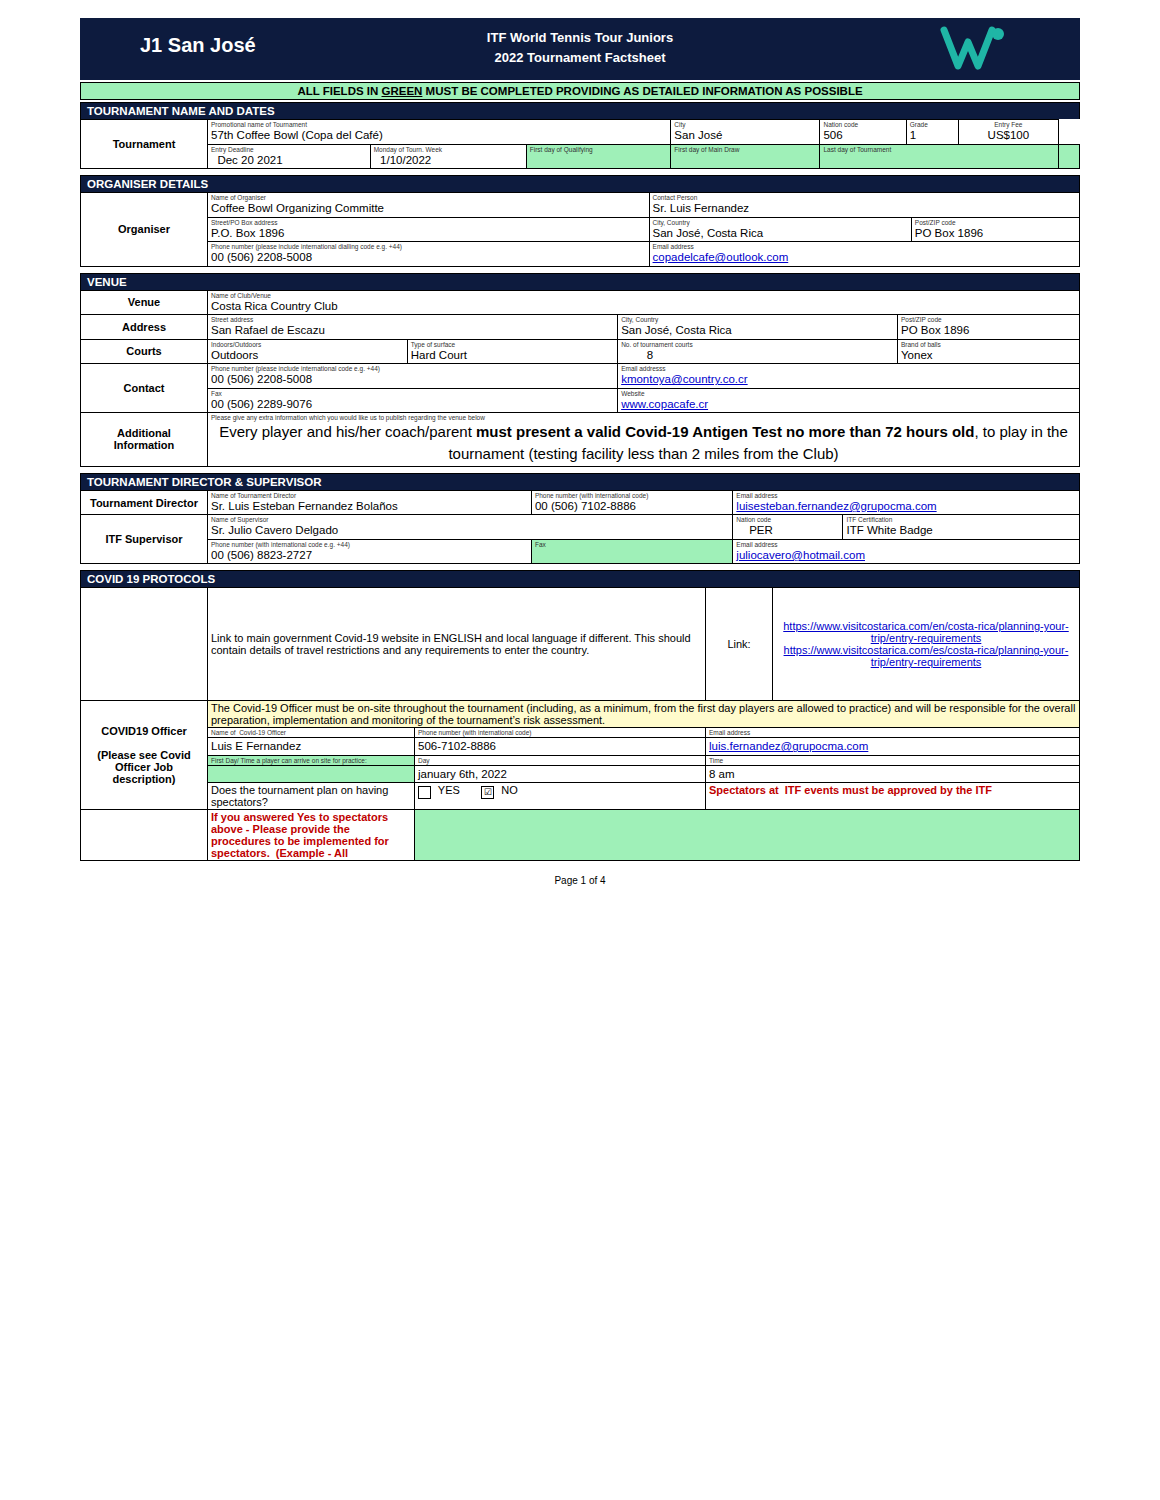J1 San José
ITF World Tennis Tour Juniors
2022 Tournament Factsheet
ALL FIELDS IN GREEN MUST BE COMPLETED PROVIDING AS DETAILED INFORMATION AS POSSIBLE
TOURNAMENT NAME AND DATES
| Tournament | Promotional name of Tournament 57th Coffee Bowl (Copa del Café) | City San José | Nation code 506 | Grade 1 | Entry Fee US$100 |
| Entry Deadline Dec 20 2021 | Monday of Tourn. Week 1/10/2022 | First day of Qualifying | First day of Main Draw | Last day of Tournament | |
ORGANISER DETAILS
| Organiser | Name of Organiser Coffee Bowl Organizing Committe | Contact Person Sr. Luis Fernandez |
| Street/PO Box address P.O. Box 1896 | City, Country San José, Costa Rica | Post/ZIP code PO Box 1896 |
| Phone number (please include international dialling code e.g. +44) 00 (506) 2208-5008 | Email address copadelcafe@outlook.com |
VENUE
| Venue | Name of Club/Venue Costa Rica Country Club |
| Address | Street address San Rafael de Escazu | City, Country San José, Costa Rica | Post/ZIP code PO Box 1896 |
| Courts | Indoors/Outdoors Outdoors | Type of surface Hard Court | No. of tournament courts 8 | Brand of balls Yonex |
| Contact | Phone number (please include international code e.g. +44) 00 (506) 2208-5008 | Email addresss kmontoya@country.co.cr |
| Fax 00 (506) 2289-9076 | Website www.copacafe.cr |
| Additional Information | Please give any extra information which you would like us to publish regarding the venue below Every player and his/her coach/parent must present a valid Covid-19 Antigen Test no more than 72 hours old , to play in the tournament (testing facility less than 2 miles from the Club) |
TOURNAMENT DIRECTOR & SUPERVISOR
| Tournament Director | Name of Tournament Director Sr. Luis Esteban Fernandez Bolaños | Phone number (with international code) 00 (506) 7102-8886 | Email address luisesteban.fernandez@grupocma.com |
| ITF Supervisor | Name of Supervisor Sr. Julio Cavero Delgado | Nation code PER | ITF Certification ITF White Badge |
| Phone number (with international code e.g. +44) 00 (506) 8823-2727 | Fax | Email address juliocavero@hotmail.com |
COVID 19 PROTOCOLS
| | Link to main government Covid-19 website in ENGLISH and local language if different. This should contain details of travel restrictions and any requirements to enter the country. | Link: | https://www.visitcostarica.com/en/costa-rica/planning-your-trip/entry-requirements https://www.visitcostarica.com/es/costa-rica/planning-your-trip/entry-requirements |
| COVID19 Officer (Please see Covid Officer Job description) | The Covid-19 Officer must be on-site throughout the tournament (including, as a minimum, from the first day players are allowed to practice) and will be responsible for the overall preparation, implementation and monitoring of the tournament’s risk assessment. |
| Name of Covid-19 Officer | Phone number (with international code) | Email address |
| Luis E Fernandez | 506-7102-8886 | luis.fernandez@grupocma.com |
| First Day/ Time a player can arrive on site for practice: | Day | Time |
| | january 6th, 2022 | 8 am |
| Does the tournament plan on having spectators? | YES ☑ NO | Spectators at ITF events must be approved by the ITF |
| | If you answered Yes to spectators above - Please provide the procedures to be implemented for spectators. (Example - All | |
Page 1 of 4